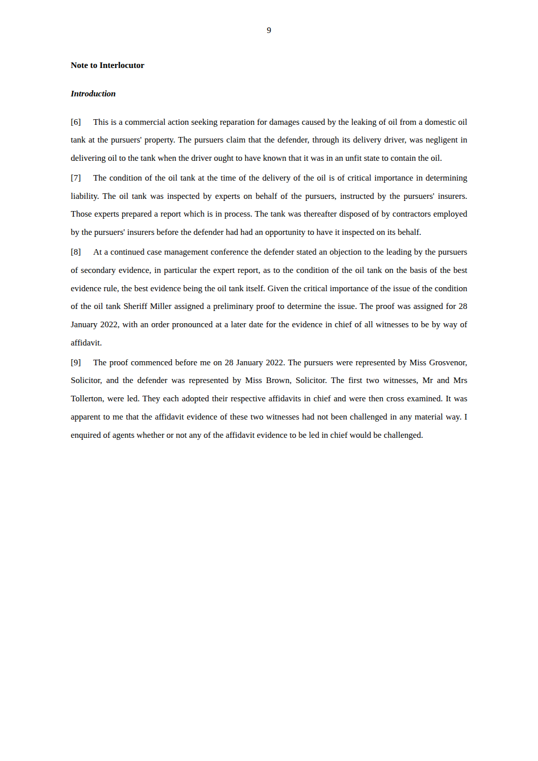9
Note to Interlocutor
Introduction
[6] This is a commercial action seeking reparation for damages caused by the leaking of oil from a domestic oil tank at the pursuers' property. The pursuers claim that the defender, through its delivery driver, was negligent in delivering oil to the tank when the driver ought to have known that it was in an unfit state to contain the oil.
[7] The condition of the oil tank at the time of the delivery of the oil is of critical importance in determining liability. The oil tank was inspected by experts on behalf of the pursuers, instructed by the pursuers' insurers. Those experts prepared a report which is in process. The tank was thereafter disposed of by contractors employed by the pursuers' insurers before the defender had had an opportunity to have it inspected on its behalf.
[8] At a continued case management conference the defender stated an objection to the leading by the pursuers of secondary evidence, in particular the expert report, as to the condition of the oil tank on the basis of the best evidence rule, the best evidence being the oil tank itself. Given the critical importance of the issue of the condition of the oil tank Sheriff Miller assigned a preliminary proof to determine the issue. The proof was assigned for 28 January 2022, with an order pronounced at a later date for the evidence in chief of all witnesses to be by way of affidavit.
[9] The proof commenced before me on 28 January 2022. The pursuers were represented by Miss Grosvenor, Solicitor, and the defender was represented by Miss Brown, Solicitor. The first two witnesses, Mr and Mrs Tollerton, were led. They each adopted their respective affidavits in chief and were then cross examined. It was apparent to me that the affidavit evidence of these two witnesses had not been challenged in any material way. I enquired of agents whether or not any of the affidavit evidence to be led in chief would be challenged.